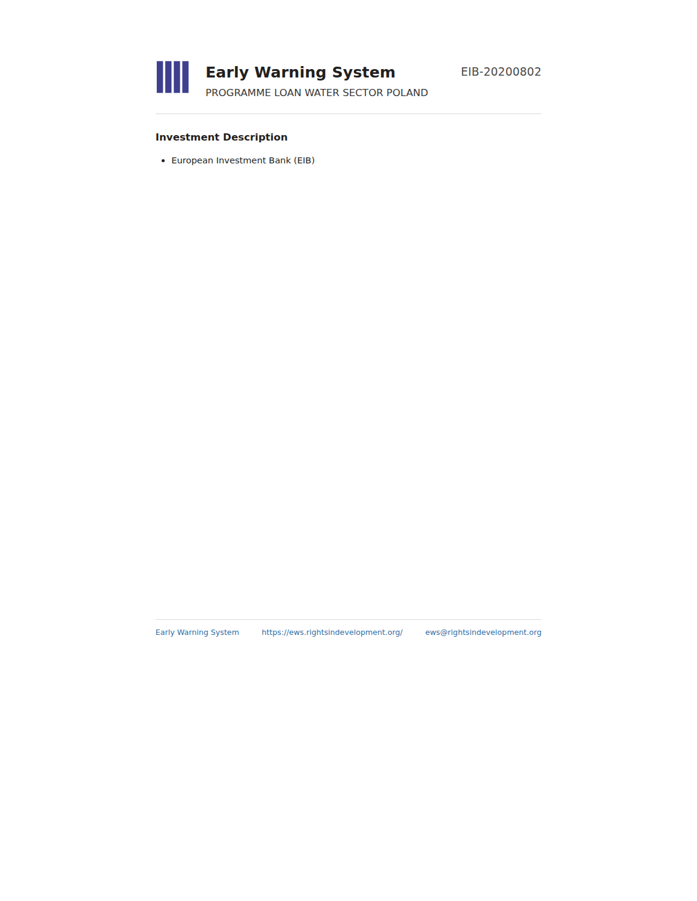Early Warning System
PROGRAMME LOAN WATER SECTOR POLAND
EIB-20200802
Investment Description
European Investment Bank (EIB)
Early Warning System
https://ews.rightsindevelopment.org/
ews@rightsindevelopment.org